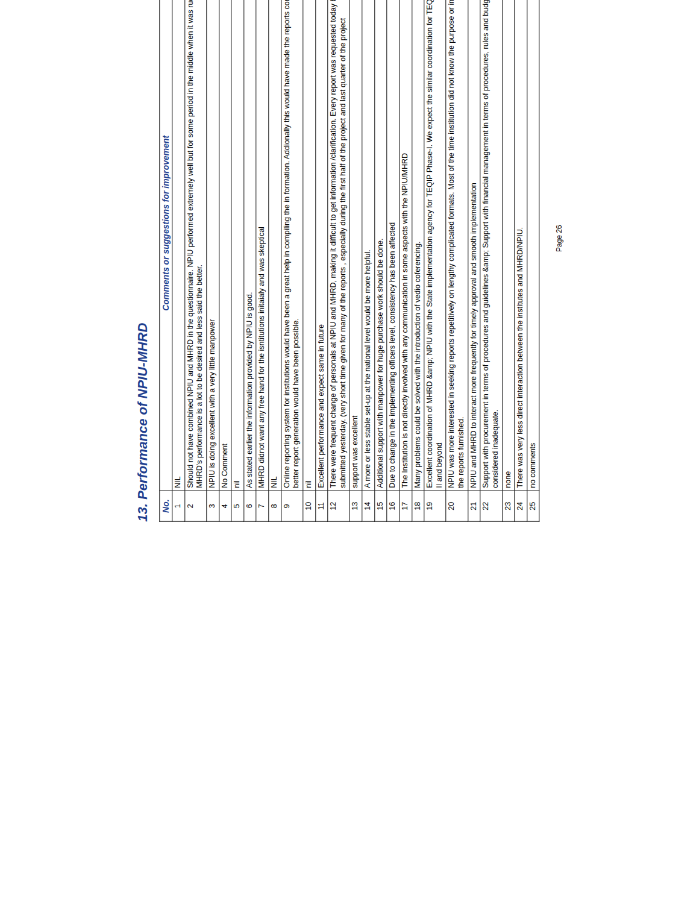13. Performance of NPIU-MHRD
| No. | Comments or suggestions for improvement |
| --- | --- |
| 1 | NIL |
| 2 | Should not have combined NPIU and MHRD in the questionnaire. NPIU performed extremely well but for some period in the middle when it was rudderless. MHRD's performance is a lot to be desired and less said the better. |
| 3 | NPIU is doing excellent with a very little manpower |
| 4 | No Comment |
| 5 | nil |
| 6 | As stated earlier the information provided by NPIU is good. |
| 7 | MHRD didnot want any free hand for the isntitutions initaialy and was skeptical |
| 8 | NIL |
| 9 | Online reporting system for institutions would have been a great help in compiling the in formation. Addionally this would have made the reports consistent and better report generation would have been possible. |
| 10 | nil |
| 11 | Excellent performance and expect same in future |
| 12 | There were frequent change of personals at NPIU and MHRD, making it difficult to get information /clarification. Every report was requested today but to be submitted yesterday. (very short time given for many of the reports , especially during the first half of the project and last quarter of the project |
| 13 | support was excellent |
| 14 | A more or less stable set-up at the national level would be more helpful. |
| 15 | Additional support with manpower for huge purchase work should be done. |
| 16 | Due to change in the implementing officers level, consistency has been affected |
| 17 | The Institution is not directly involved with any communication in some aspects with the NPIU/MHRD |
| 18 | Many problems could be solved with the introduction of vedio coferencing. |
| 19 | Excellent coordination of MHRD &amp; NPIU with the State implementation agency for TEQIP Phase-I. We expect the similar coordination for TEQIP Phase - II and beyond |
| 20 | NPIU was more interested in seeking reports repetitively on lengthy complicated formats. Most of the time institution did not know the purpose or implecation of the reports furnished. |
| 21 | NPIU and MHRD to interact more frequently for timely approval and smooth implementation |
| 22 | Support with procurement in terms of procedures and guidelines &amp; Support with financial management in terms of procedures, rules and budgeting were considered inadequate. |
| 23 | none |
| 24 | There was very less direct interaction between the institutes and MHRD/NPIU. |
| 25 | no comments |
Page 26